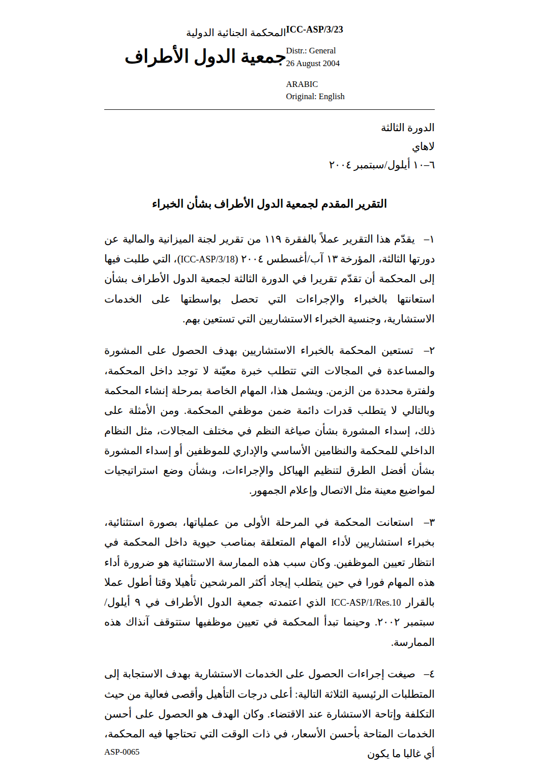| ICC-ASP/3/23 Distr.: General 26 August 2004 ARABIC Original: English | المحكمة الجنائية الدولية جمعية الدول الأطراف |
الدورة الثالثة
لاهاي
٦–١٠ أيلول/سبتمبر ٢٠٠٤
التقرير المقدم لجمعية الدول الأطراف بشأن الخبراء
١– يقدّم هذا التقرير عملاً بالفقرة ١١٩ من تقرير لجنة الميزانية والمالية عن دورتها الثالثة، المؤرخة ١٣ آب/أغسطس ٢٠٠٤ (ICC-ASP/3/18)، التي طلبت فيها إلى المحكمة أن تقدّم تقريرا في الدورة الثالثة لجمعية الدول الأطراف بشأن استعانتها بالخبراء والإجراءات التي تحصل بواسطتها على الخدمات الاستشارية، وجنسية الخبراء الاستشاريين التي تستعين بهم.
٢– تستعين المحكمة بالخبراء الاستشاريين بهدف الحصول على المشورة والمساعدة في المجالات التي تتطلب خبرة معيّنة لا توجد داخل المحكمة، ولفترة محددة من الزمن. ويشمل هذا، المهام الخاصة بمرحلة إنشاء المحكمة وبالتالي لا يتطلب قدرات دائمة ضمن موظفي المحكمة. ومن الأمثلة على ذلك، إسداء المشورة بشأن صياغة النظم في مختلف المجالات، مثل النظام الداخلي للمحكمة والنظامين الأساسي والإداري للموظفين أو إسداء المشورة بشأن أفضل الطرق لتنظيم الهياكل والإجراءات، وبشأن وضع استراتيجيات لمواضيع معينة مثل الاتصال وإعلام الجمهور.
٣– استعانت المحكمة في المرحلة الأولى من عملياتها، بصورة استثنائية، بخبراء استشاريين لأداء المهام المتعلقة بمناصب حيوية داخل المحكمة في انتظار تعيين الموظفين. وكان سبب هذه الممارسة الاستثنائية هو ضرورة أداء هذه المهام فورا في حين يتطلب إيجاد أكثر المرشحين تأهيلا وقتا أطول عملا بالقرار ICC-ASP/1/Res.10 الذي اعتمدته جمعية الدول الأطراف في ٩ أيلول/سبتمبر ٢٠٠٢. وحينما تبدأ المحكمة في تعيين موظفيها ستتوقف آنذاك هذه الممارسة.
٤– صيغت إجراءات الحصول على الخدمات الاستشارية بهدف الاستجابة إلى المتطلبات الرئيسية الثلاثة التالية: أعلى درجات التأهيل وأقصى فعالية من حيث التكلفة وإتاحة الاستشارة عند الاقتضاء. وكان الهدف هو الحصول على أحسن الخدمات المتاحة بأحسن الأسعار، في ذات الوقت التي تحتاجها فيه المحكمة، أي غالبا ما يكون
ASP-0065